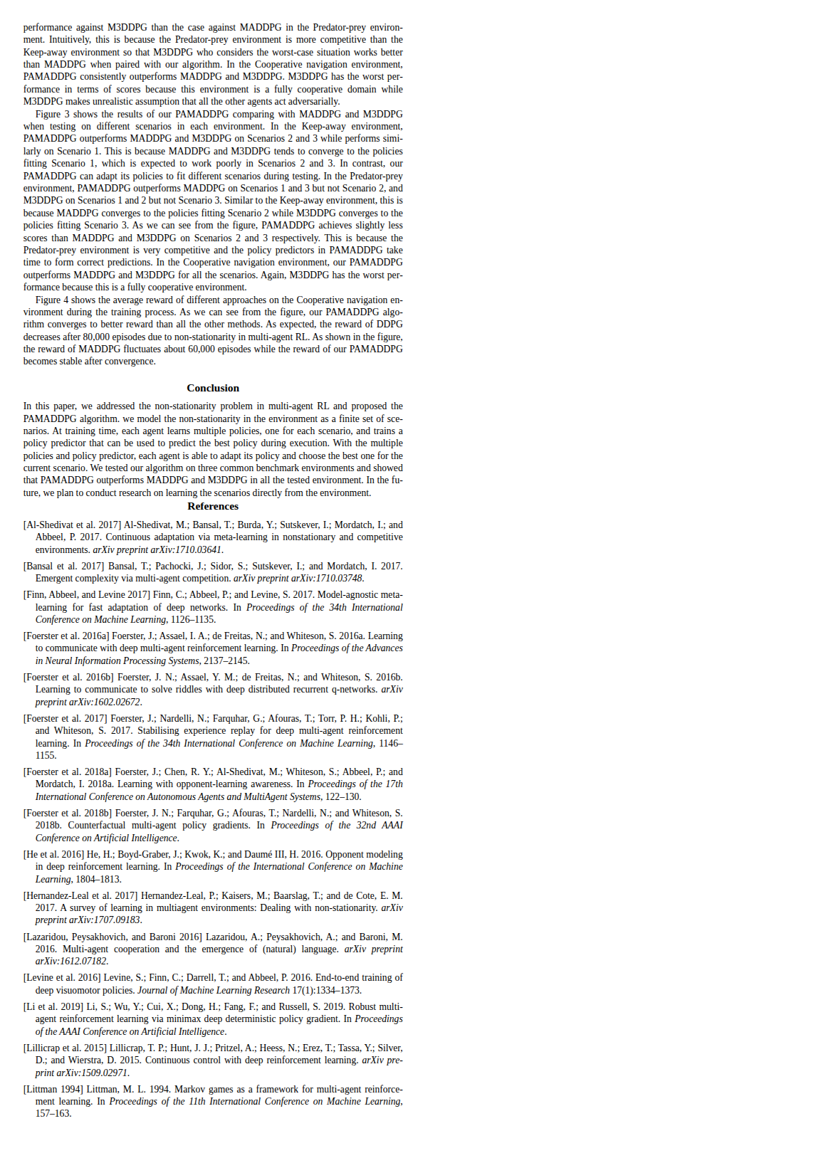performance against M3DDPG than the case against MADDPG in the Predator-prey environment. Intuitively, this is because the Predator-prey environment is more competitive than the Keep-away environment so that M3DDPG who considers the worst-case situation works better than MADDPG when paired with our algorithm. In the Cooperative navigation environment, PAMADDPG consistently outperforms MADDPG and M3DDPG. M3DDPG has the worst performance in terms of scores because this environment is a fully cooperative domain while M3DDPG makes unrealistic assumption that all the other agents act adversarially.
Figure 3 shows the results of our PAMADDPG comparing with MADDPG and M3DDPG when testing on different scenarios in each environment. In the Keep-away environment, PAMADDPG outperforms MADDPG and M3DDPG on Scenarios 2 and 3 while performs similarly on Scenario 1. This is because MADDPG and M3DDPG tends to converge to the policies fitting Scenario 1, which is expected to work poorly in Scenarios 2 and 3. In contrast, our PAMADDPG can adapt its policies to fit different scenarios during testing. In the Predator-prey environment, PAMADDPG outperforms MADDPG on Scenarios 1 and 3 but not Scenario 2, and M3DDPG on Scenarios 1 and 2 but not Scenario 3. Similar to the Keep-away environment, this is because MADDPG converges to the policies fitting Scenario 2 while M3DDPG converges to the policies fitting Scenario 3. As we can see from the figure, PAMADDPG achieves slightly less scores than MADDPG and M3DDPG on Scenarios 2 and 3 respectively. This is because the Predator-prey environment is very competitive and the policy predictors in PAMADDPG take time to form correct predictions. In the Cooperative navigation environment, our PAMADDPG outperforms MADDPG and M3DDPG for all the scenarios. Again, M3DDPG has the worst performance because this is a fully cooperative environment.
Figure 4 shows the average reward of different approaches on the Cooperative navigation environment during the training process. As we can see from the figure, our PAMADDPG algorithm converges to better reward than all the other methods. As expected, the reward of DDPG decreases after 80,000 episodes due to non-stationarity in multi-agent RL. As shown in the figure, the reward of MADDPG fluctuates about 60,000 episodes while the reward of our PAMADDPG becomes stable after convergence.
Conclusion
In this paper, we addressed the non-stationarity problem in multi-agent RL and proposed the PAMADDPG algorithm. we model the non-stationarity in the environment as a finite set of scenarios. At training time, each agent learns multiple policies, one for each scenario, and trains a policy predictor that can be used to predict the best policy during execution. With the multiple policies and policy predictor, each agent is able to adapt its policy and choose the best one for the current scenario. We tested our algorithm on three common benchmark environments and showed that PAMADDPG outperforms MADDPG and M3DDPG in all the tested environment. In the future, we plan to conduct research on learning the scenarios directly from the environment.
References
[Al-Shedivat et al. 2017] Al-Shedivat, M.; Bansal, T.; Burda, Y.; Sutskever, I.; Mordatch, I.; and Abbeel, P. 2017. Continuous adaptation via meta-learning in nonstationary and competitive environments. arXiv preprint arXiv:1710.03641.
[Bansal et al. 2017] Bansal, T.; Pachocki, J.; Sidor, S.; Sutskever, I.; and Mordatch, I. 2017. Emergent complexity via multi-agent competition. arXiv preprint arXiv:1710.03748.
[Finn, Abbeel, and Levine 2017] Finn, C.; Abbeel, P.; and Levine, S. 2017. Model-agnostic meta-learning for fast adaptation of deep networks. In Proceedings of the 34th International Conference on Machine Learning, 1126–1135.
[Foerster et al. 2016a] Foerster, J.; Assael, I. A.; de Freitas, N.; and Whiteson, S. 2016a. Learning to communicate with deep multi-agent reinforcement learning. In Proceedings of the Advances in Neural Information Processing Systems, 2137–2145.
[Foerster et al. 2016b] Foerster, J. N.; Assael, Y. M.; de Freitas, N.; and Whiteson, S. 2016b. Learning to communicate to solve riddles with deep distributed recurrent q-networks. arXiv preprint arXiv:1602.02672.
[Foerster et al. 2017] Foerster, J.; Nardelli, N.; Farquhar, G.; Afouras, T.; Torr, P. H.; Kohli, P.; and Whiteson, S. 2017. Stabilising experience replay for deep multi-agent reinforcement learning. In Proceedings of the 34th International Conference on Machine Learning, 1146–1155.
[Foerster et al. 2018a] Foerster, J.; Chen, R. Y.; Al-Shedivat, M.; Whiteson, S.; Abbeel, P.; and Mordatch, I. 2018a. Learning with opponent-learning awareness. In Proceedings of the 17th International Conference on Autonomous Agents and MultiAgent Systems, 122–130.
[Foerster et al. 2018b] Foerster, J. N.; Farquhar, G.; Afouras, T.; Nardelli, N.; and Whiteson, S. 2018b. Counterfactual multi-agent policy gradients. In Proceedings of the 32nd AAAI Conference on Artificial Intelligence.
[He et al. 2016] He, H.; Boyd-Graber, J.; Kwok, K.; and Daumé III, H. 2016. Opponent modeling in deep reinforcement learning. In Proceedings of the International Conference on Machine Learning, 1804–1813.
[Hernandez-Leal et al. 2017] Hernandez-Leal, P.; Kaisers, M.; Baarslag, T.; and de Cote, E. M. 2017. A survey of learning in multiagent environments: Dealing with non-stationarity. arXiv preprint arXiv:1707.09183.
[Lazaridou, Peysakhovich, and Baroni 2016] Lazaridou, A.; Peysakhovich, A.; and Baroni, M. 2016. Multi-agent cooperation and the emergence of (natural) language. arXiv preprint arXiv:1612.07182.
[Levine et al. 2016] Levine, S.; Finn, C.; Darrell, T.; and Abbeel, P. 2016. End-to-end training of deep visuomotor policies. Journal of Machine Learning Research 17(1):1334–1373.
[Li et al. 2019] Li, S.; Wu, Y.; Cui, X.; Dong, H.; Fang, F.; and Russell, S. 2019. Robust multi-agent reinforcement learning via minimax deep deterministic policy gradient. In Proceedings of the AAAI Conference on Artificial Intelligence.
[Lillicrap et al. 2015] Lillicrap, T. P.; Hunt, J. J.; Pritzel, A.; Heess, N.; Erez, T.; Tassa, Y.; Silver, D.; and Wierstra, D. 2015. Continuous control with deep reinforcement learning. arXiv preprint arXiv:1509.02971.
[Littman 1994] Littman, M. L. 1994. Markov games as a framework for multi-agent reinforcement learning. In Proceedings of the 11th International Conference on Machine Learning, 157–163.